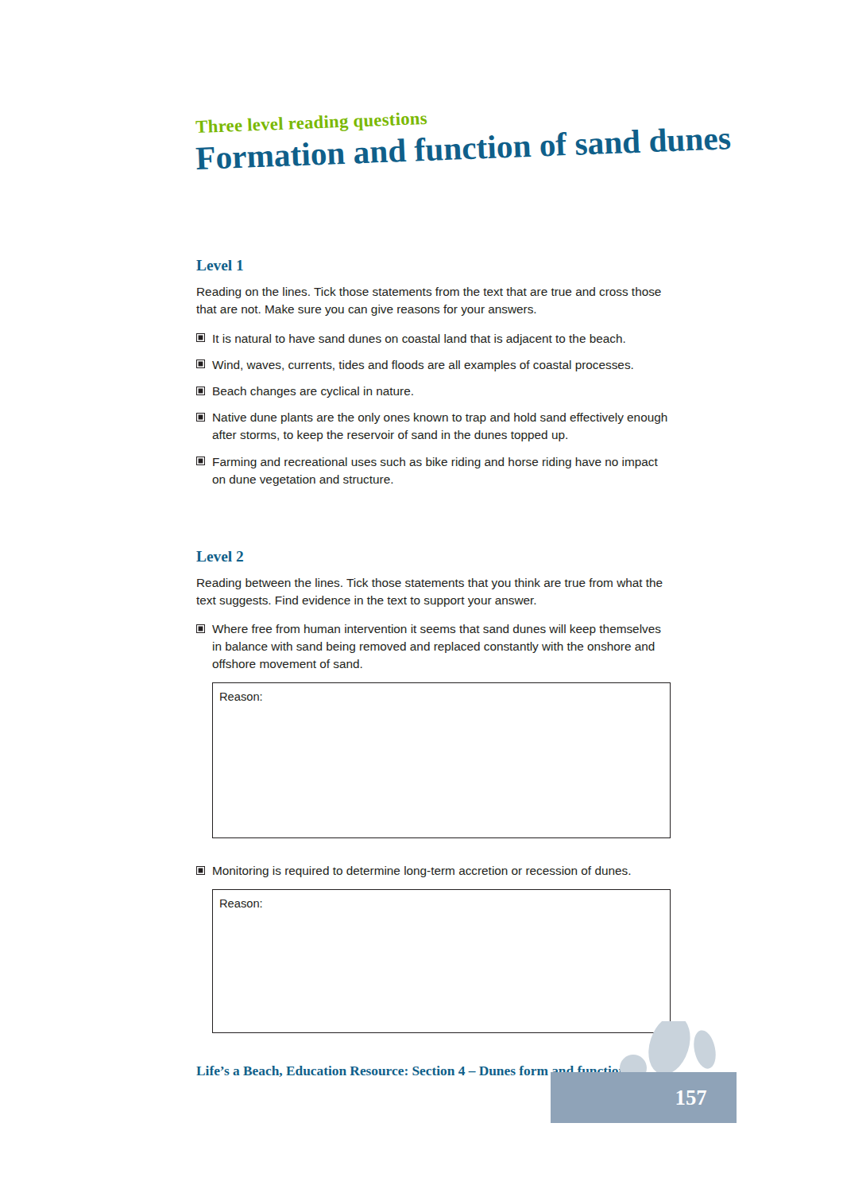Three level reading questions
Formation and function of sand dunes
Level 1
Reading on the lines. Tick those statements from the text that are true and cross those that are not. Make sure you can give reasons for your answers.
It is natural to have sand dunes on coastal land that is adjacent to the beach.
Wind, waves, currents, tides and floods are all examples of coastal processes.
Beach changes are cyclical in nature.
Native dune plants are the only ones known to trap and hold sand effectively enough after storms, to keep the reservoir of sand in the dunes topped up.
Farming and recreational uses such as bike riding and horse riding have no impact on dune vegetation and structure.
Level 2
Reading between the lines. Tick those statements that you think are true from what the text suggests. Find evidence in the text to support your answer.
Where free from human intervention it seems that sand dunes will keep themselves in balance with sand being removed and replaced constantly with the onshore and offshore movement of sand.
Reason:
Monitoring is required to determine long-term accretion or recession of dunes.
Reason:
Life’s a Beach, Education Resource: Section 4 – Dunes form and function
157